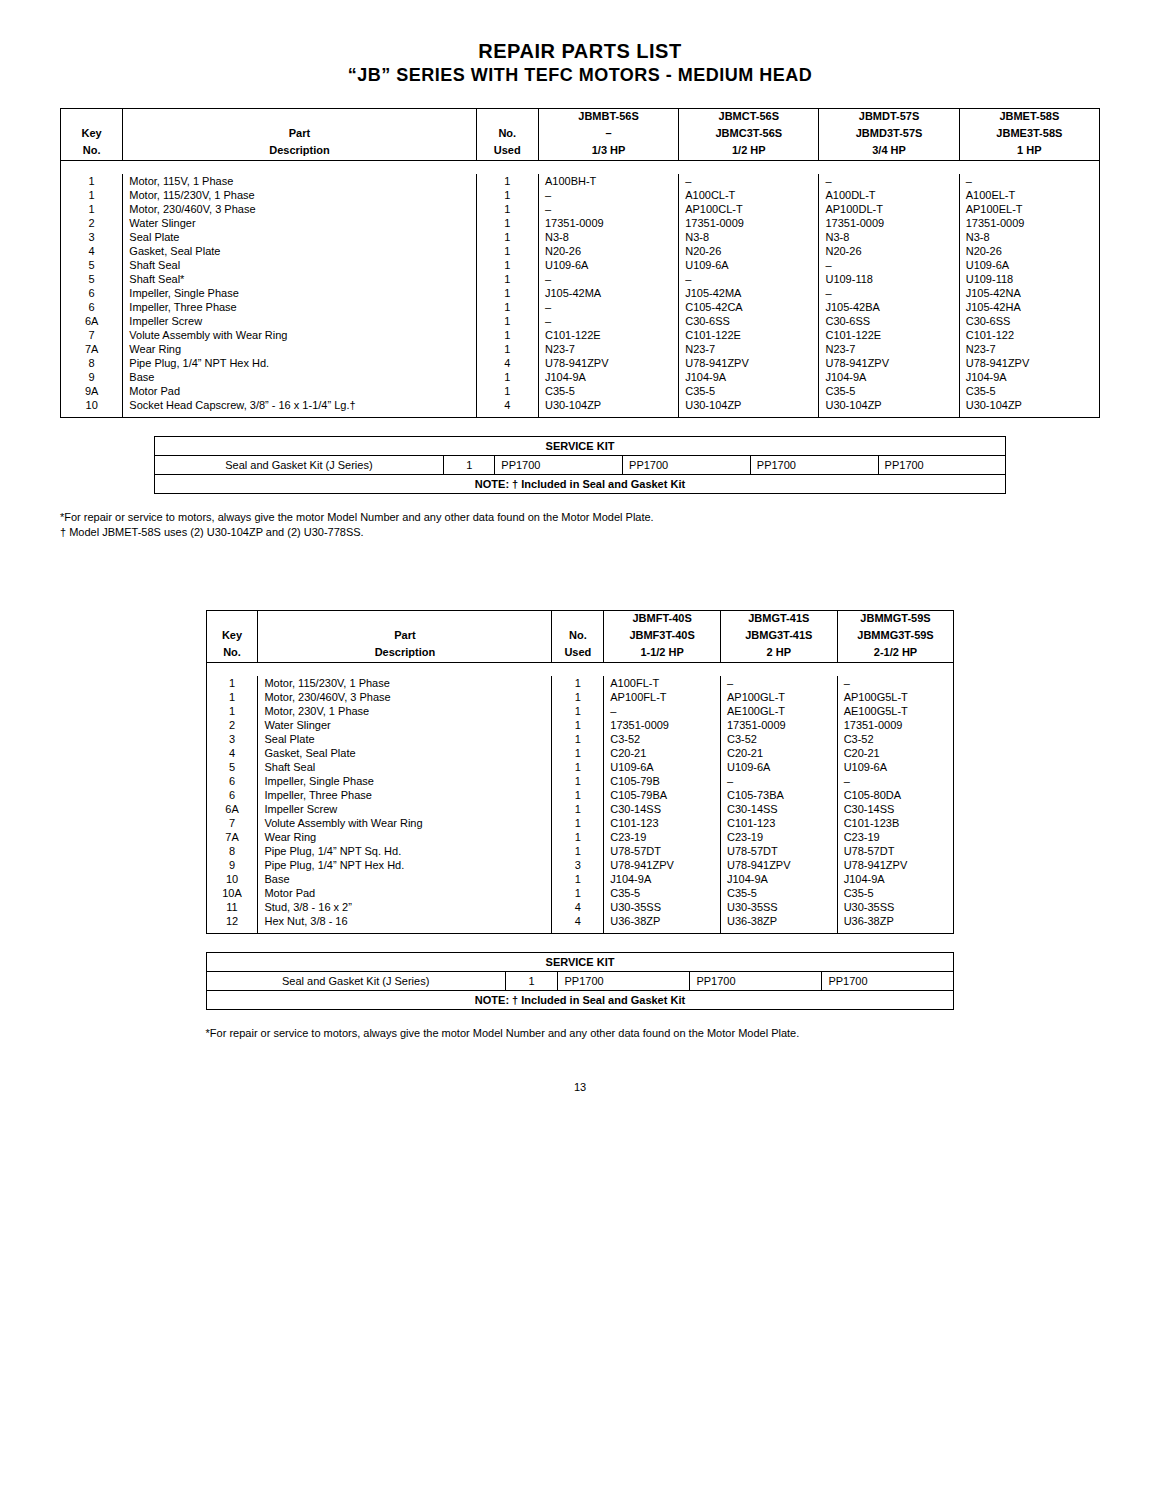REPAIR PARTS LIST
“JB” SERIES WITH TEFC MOTORS - MEDIUM HEAD
| | | | JBMBT-56S | JBMCT-56S | JBMDT-57S | JBMET-58S |
| --- | --- | --- | --- | --- | --- | --- |
| Key | Part | No. | – | JBMC3T-56S | JBMD3T-57S | JBME3T-58S |
| No. | Description | Used | 1/3 HP | 1/2 HP | 3/4 HP | 1 HP |
| 1 | Motor, 115V, 1 Phase | 1 | A100BH-T | – | – | – |
| 1 | Motor, 115/230V, 1 Phase | 1 | – | A100CL-T | A100DL-T | A100EL-T |
| 1 | Motor, 230/460V, 3 Phase | 1 | – | AP100CL-T | AP100DL-T | AP100EL-T |
| 2 | Water Slinger | 1 | 17351-0009 | 17351-0009 | 17351-0009 | 17351-0009 |
| 3 | Seal Plate | 1 | N3-8 | N3-8 | N3-8 | N3-8 |
| 4 | Gasket, Seal Plate | 1 | N20-26 | N20-26 | N20-26 | N20-26 |
| 5 | Shaft Seal | 1 | U109-6A | U109-6A | – | U109-6A |
| 5 | Shaft Seal* | 1 | – | – | U109-118 | U109-118 |
| 6 | Impeller, Single Phase | 1 | J105-42MA | J105-42MA | – | J105-42NA |
| 6 | Impeller, Three Phase | 1 | – | C105-42CA | J105-42BA | J105-42HA |
| 6A | Impeller Screw | 1 | – | C30-6SS | C30-6SS | C30-6SS |
| 7 | Volute Assembly with Wear Ring | 1 | C101-122E | C101-122E | C101-122E | C101-122 |
| 7A | Wear Ring | 1 | N23-7 | N23-7 | N23-7 | N23-7 |
| 8 | Pipe Plug, 1/4” NPT Hex Hd. | 4 | U78-941ZPV | U78-941ZPV | U78-941ZPV | U78-941ZPV |
| 9 | Base | 1 | J104-9A | J104-9A | J104-9A | J104-9A |
| 9A | Motor Pad | 1 | C35-5 | C35-5 | C35-5 | C35-5 |
| 10 | Socket Head Capscrew, 3/8” - 16 x 1-1/4” Lg.† | 4 | U30-104ZP | U30-104ZP | U30-104ZP | U30-104ZP |
| SERVICE KIT |
| Seal and Gasket Kit (J Series) | 1 | PP1700 | PP1700 | PP1700 | PP1700 |
| NOTE: † Included in Seal and Gasket Kit |
*For repair or service to motors, always give the motor Model Number and any other data found on the Motor Model Plate.
† Model JBMET-58S uses (2) U30-104ZP and (2) U30-778SS.
| | | | JBMFT-40S | JBMGT-41S | JBMMGT-59S |
| --- | --- | --- | --- | --- | --- |
| Key | Part | No. | JBMF3T-40S | JBMG3T-41S | JBMMG3T-59S |
| No. | Description | Used | 1-1/2 HP | 2 HP | 2-1/2 HP |
| 1 | Motor, 115/230V, 1 Phase | 1 | A100FL-T | – | – |
| 1 | Motor, 230/460V, 3 Phase | 1 | AP100FL-T | AP100GL-T | AP100G5L-T |
| 1 | Motor, 230V, 1 Phase | 1 | – | AE100GL-T | AE100G5L-T |
| 2 | Water Slinger | 1 | 17351-0009 | 17351-0009 | 17351-0009 |
| 3 | Seal Plate | 1 | C3-52 | C3-52 | C3-52 |
| 4 | Gasket, Seal Plate | 1 | C20-21 | C20-21 | C20-21 |
| 5 | Shaft Seal | 1 | U109-6A | U109-6A | U109-6A |
| 6 | Impeller, Single Phase | 1 | C105-79B | – | – |
| 6 | Impeller, Three Phase | 1 | C105-79BA | C105-73BA | C105-80DA |
| 6A | Impeller Screw | 1 | C30-14SS | C30-14SS | C30-14SS |
| 7 | Volute Assembly with Wear Ring | 1 | C101-123 | C101-123 | C101-123B |
| 7A | Wear Ring | 1 | C23-19 | C23-19 | C23-19 |
| 8 | Pipe Plug, 1/4” NPT Sq. Hd. | 1 | U78-57DT | U78-57DT | U78-57DT |
| 9 | Pipe Plug, 1/4” NPT Hex Hd. | 3 | U78-941ZPV | U78-941ZPV | U78-941ZPV |
| 10 | Base | 1 | J104-9A | J104-9A | J104-9A |
| 10A | Motor Pad | 1 | C35-5 | C35-5 | C35-5 |
| 11 | Stud, 3/8 - 16 x 2” | 4 | U30-35SS | U30-35SS | U30-35SS |
| 12 | Hex Nut, 3/8 - 16 | 4 | U36-38ZP | U36-38ZP | U36-38ZP |
| SERVICE KIT |
| Seal and Gasket Kit (J Series) | 1 | PP1700 | PP1700 | PP1700 |
| NOTE: † Included in Seal and Gasket Kit |
*For repair or service to motors, always give the motor Model Number and any other data found on the Motor Model Plate.
13